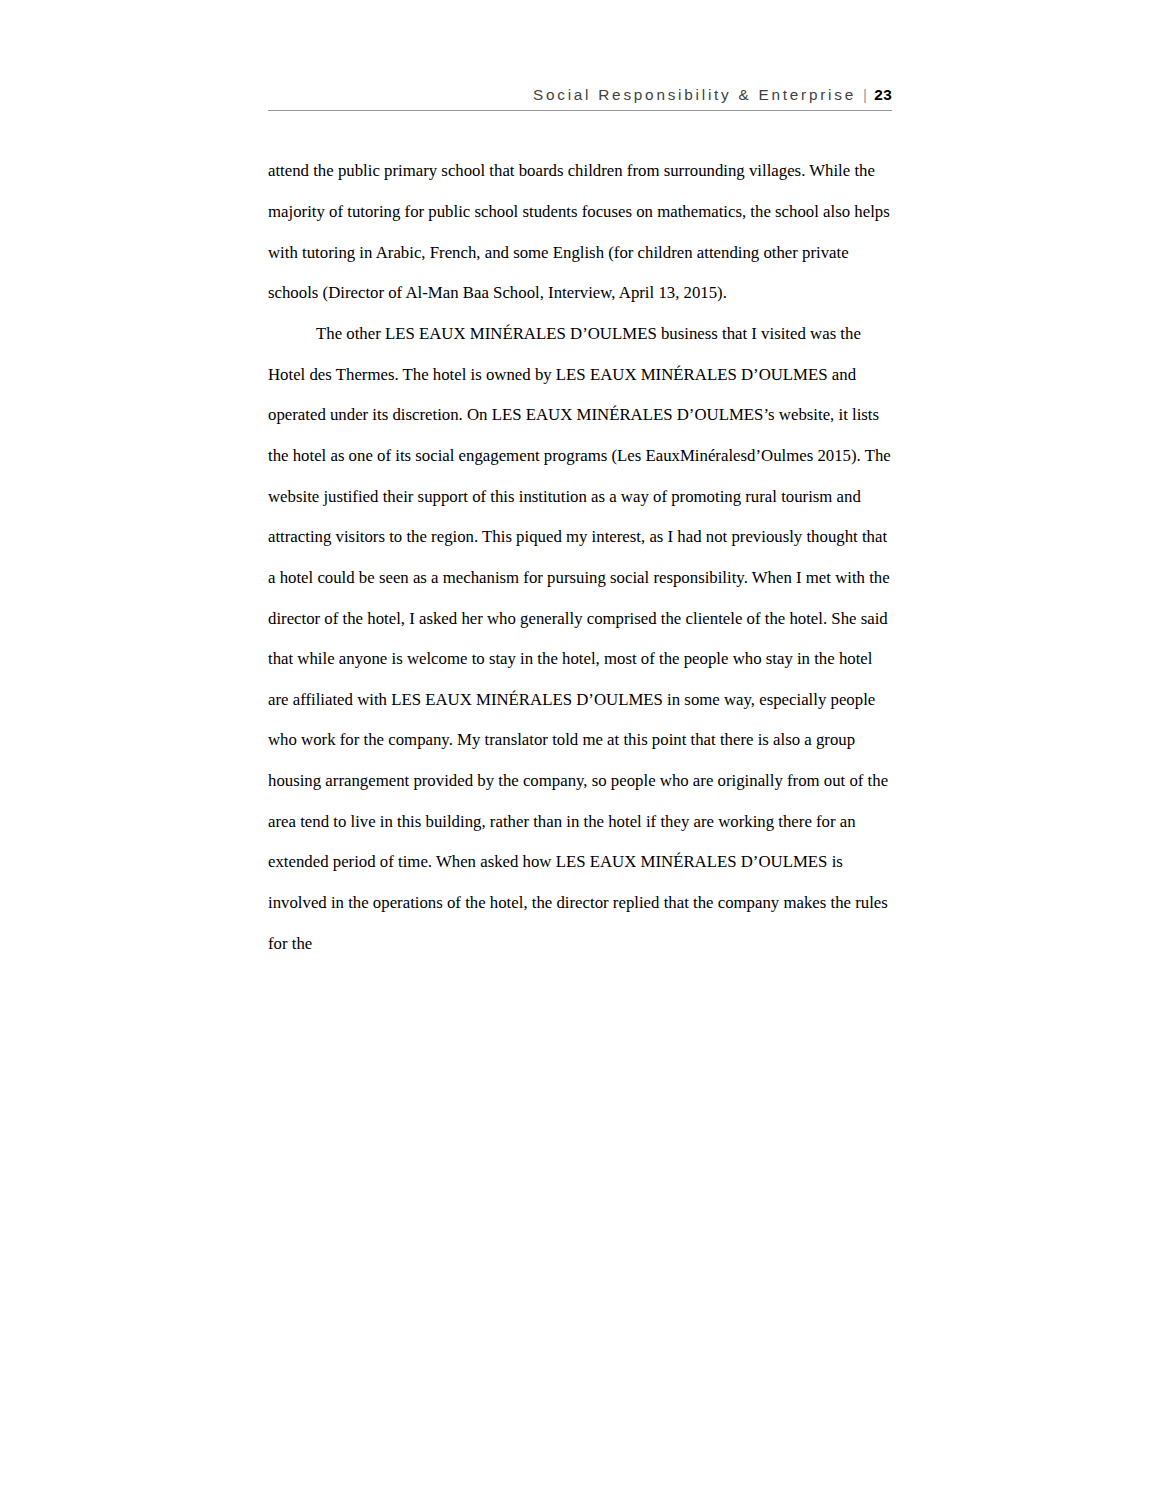Social Responsibility & Enterprise | 23
attend the public primary school that boards children from surrounding villages. While the majority of tutoring for public school students focuses on mathematics, the school also helps with tutoring in Arabic, French, and some English (for children attending other private schools (Director of Al-Man Baa School, Interview, April 13, 2015).
The other LES EAUX MINÉRALES D’OULMES business that I visited was the Hotel des Thermes. The hotel is owned by LES EAUX MINÉRALES D’OULMES and operated under its discretion. On LES EAUX MINÉRALES D’OULMES’s website, it lists the hotel as one of its social engagement programs (Les EauxMinéralesd’Oulmes 2015). The website justified their support of this institution as a way of promoting rural tourism and attracting visitors to the region. This piqued my interest, as I had not previously thought that a hotel could be seen as a mechanism for pursuing social responsibility. When I met with the director of the hotel, I asked her who generally comprised the clientele of the hotel. She said that while anyone is welcome to stay in the hotel, most of the people who stay in the hotel are affiliated with LES EAUX MINÉRALES D’OULMES in some way, especially people who work for the company. My translator told me at this point that there is also a group housing arrangement provided by the company, so people who are originally from out of the area tend to live in this building, rather than in the hotel if they are working there for an extended period of time. When asked how LES EAUX MINÉRALES D’OULMES is involved in the operations of the hotel, the director replied that the company makes the rules for the